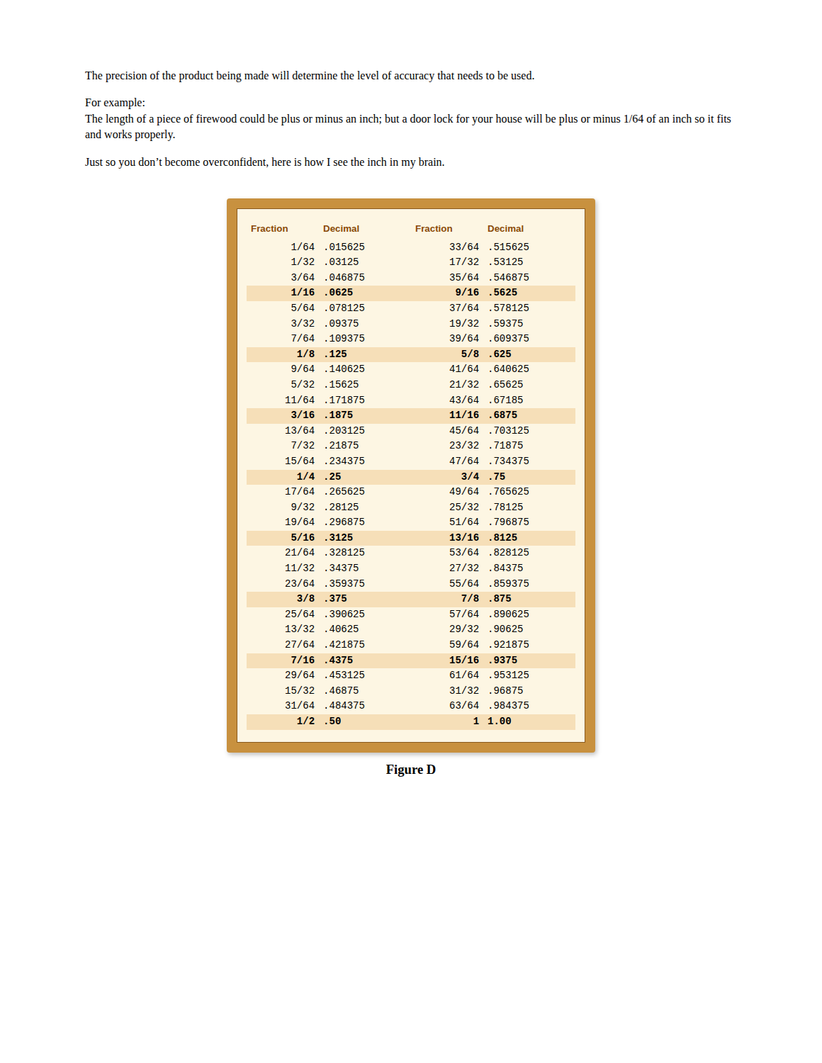The precision of the product being made will determine the level of accuracy that needs to be used.
For example:
The length of a piece of firewood could be plus or minus an inch; but a door lock for your house will be plus or minus 1/64 of an inch so it fits and works properly.
Just so you don’t become overconfident, here is how I see the inch in my brain.
| Fraction | Decimal | Fraction | Decimal |
| --- | --- | --- | --- |
| 1/64 | .015625 | 33/64 | .515625 |
| 1/32 | .03125 | 17/32 | .53125 |
| 3/64 | .046875 | 35/64 | .546875 |
| 1/16 | .0625 | 9/16 | .5625 |
| 5/64 | .078125 | 37/64 | .578125 |
| 3/32 | .09375 | 19/32 | .59375 |
| 7/64 | .109375 | 39/64 | .609375 |
| 1/8 | .125 | 5/8 | .625 |
| 9/64 | .140625 | 41/64 | .640625 |
| 5/32 | .15625 | 21/32 | .65625 |
| 11/64 | .171875 | 43/64 | .67185 |
| 3/16 | .1875 | 11/16 | .6875 |
| 13/64 | .203125 | 45/64 | .703125 |
| 7/32 | .21875 | 23/32 | .71875 |
| 15/64 | .234375 | 47/64 | .734375 |
| 1/4 | .25 | 3/4 | .75 |
| 17/64 | .265625 | 49/64 | .765625 |
| 9/32 | .28125 | 25/32 | .78125 |
| 19/64 | .296875 | 51/64 | .796875 |
| 5/16 | .3125 | 13/16 | .8125 |
| 21/64 | .328125 | 53/64 | .828125 |
| 11/32 | .34375 | 27/32 | .84375 |
| 23/64 | .359375 | 55/64 | .859375 |
| 3/8 | .375 | 7/8 | .875 |
| 25/64 | .390625 | 57/64 | .890625 |
| 13/32 | .40625 | 29/32 | .90625 |
| 27/64 | .421875 | 59/64 | .921875 |
| 7/16 | .4375 | 15/16 | .9375 |
| 29/64 | .453125 | 61/64 | .953125 |
| 15/32 | .46875 | 31/32 | .96875 |
| 31/64 | .484375 | 63/64 | .984375 |
| 1/2 | .50 | 1 | 1.00 |
Figure D